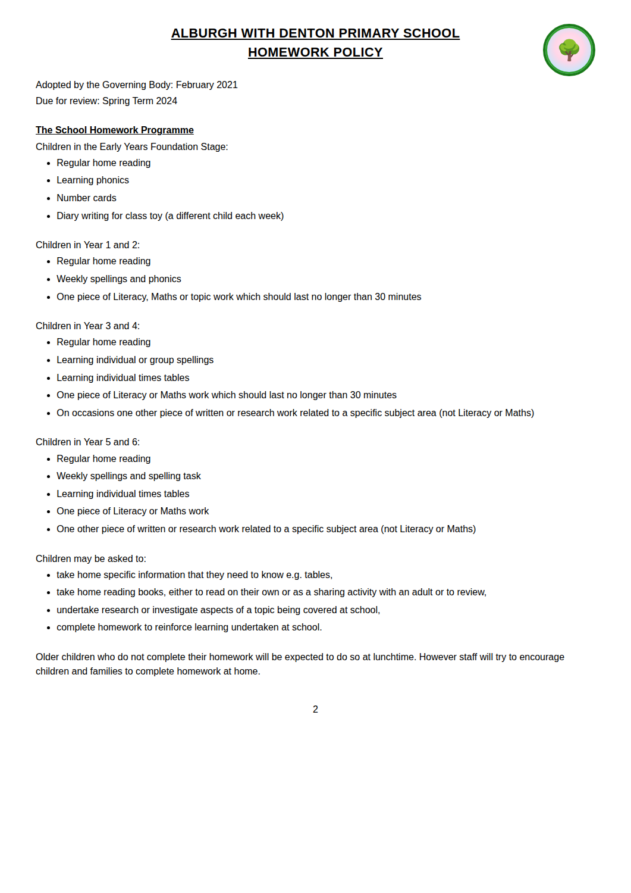🌳
ALBURGH WITH DENTON PRIMARY SCHOOL
HOMEWORK POLICY
Adopted by the Governing Body: February 2021
Due for review: Spring Term 2024
The School Homework Programme
Children in the Early Years Foundation Stage:
Regular home reading
Learning phonics
Number cards
Diary writing for class toy (a different child each week)
Children in Year 1 and 2:
Regular home reading
Weekly spellings and phonics
One piece of Literacy, Maths or topic work which should last no longer than 30 minutes
Children in Year 3 and 4:
Regular home reading
Learning individual or group spellings
Learning individual times tables
One piece of Literacy or Maths work which should last no longer than 30 minutes
On occasions one other piece of written or research work related to a specific subject area (not Literacy or Maths)
Children in Year 5 and 6:
Regular home reading
Weekly spellings and spelling task
Learning individual times tables
One piece of Literacy or Maths work
One other piece of written or research work related to a specific subject area (not Literacy or Maths)
Children may be asked to:
take home specific information that they need to know e.g. tables,
take home reading books, either to read on their own or as a sharing activity with an adult or to review,
undertake research or investigate aspects of a topic being covered at school,
complete homework to reinforce learning undertaken at school.
Older children who do not complete their homework will be expected to do so at lunchtime. However staff will try to encourage children and families to complete homework at home.
2